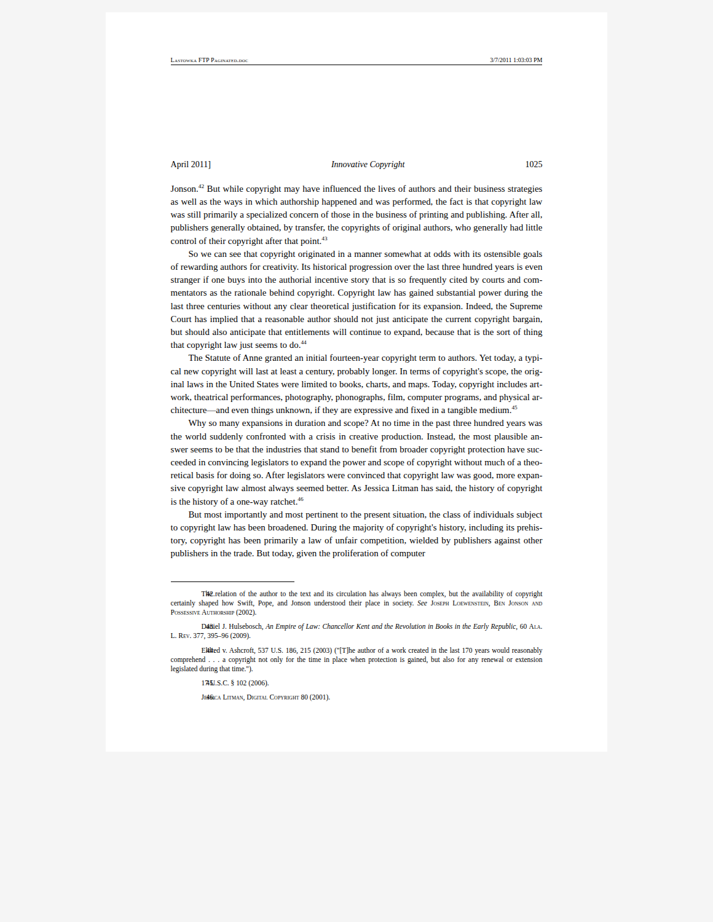Lastowka FTP Paginated.doc 3/7/2011 1:03:03 PM
April 2011] Innovative Copyright 1025
Jonson.42 But while copyright may have influenced the lives of authors and their business strategies as well as the ways in which authorship happened and was performed, the fact is that copyright law was still primarily a specialized concern of those in the business of printing and publishing. After all, publishers generally obtained, by transfer, the copyrights of original authors, who generally had little control of their copyright after that point.43
So we can see that copyright originated in a manner somewhat at odds with its ostensible goals of rewarding authors for creativity. Its historical progression over the last three hundred years is even stranger if one buys into the authorial incentive story that is so frequently cited by courts and commentators as the rationale behind copyright. Copyright law has gained substantial power during the last three centuries without any clear theoretical justification for its expansion. Indeed, the Supreme Court has implied that a reasonable author should not just anticipate the current copyright bargain, but should also anticipate that entitlements will continue to expand, because that is the sort of thing that copyright law just seems to do.44
The Statute of Anne granted an initial fourteen-year copyright term to authors. Yet today, a typical new copyright will last at least a century, probably longer. In terms of copyright's scope, the original laws in the United States were limited to books, charts, and maps. Today, copyright includes artwork, theatrical performances, photography, phonographs, film, computer programs, and physical architecture—and even things unknown, if they are expressive and fixed in a tangible medium.45
Why so many expansions in duration and scope? At no time in the past three hundred years was the world suddenly confronted with a crisis in creative production. Instead, the most plausible answer seems to be that the industries that stand to benefit from broader copyright protection have succeeded in convincing legislators to expand the power and scope of copyright without much of a theoretical basis for doing so. After legislators were convinced that copyright law was good, more expansive copyright law almost always seemed better. As Jessica Litman has said, the history of copyright is the history of a one-way ratchet.46
But most importantly and most pertinent to the present situation, the class of individuals subject to copyright law has been broadened. During the majority of copyright's history, including its prehistory, copyright has been primarily a law of unfair competition, wielded by publishers against other publishers in the trade. But today, given the proliferation of computer
42. The relation of the author to the text and its circulation has always been complex, but the availability of copyright certainly shaped how Swift, Pope, and Jonson understood their place in society. See Joseph Loewenstein, Ben Jonson and Possessive Authorship (2002).
43. Daniel J. Hulsebosch, An Empire of Law: Chancellor Kent and the Revolution in Books in the Early Republic, 60 Ala. L. Rev. 377, 395–96 (2009).
44. Eldred v. Ashcroft, 537 U.S. 186, 215 (2003) ("[T]he author of a work created in the last 170 years would reasonably comprehend . . . a copyright not only for the time in place when protection is gained, but also for any renewal or extension legislated during that time.").
45. 17 U.S.C. § 102 (2006).
46. Jessica Litman, Digital Copyright 80 (2001).